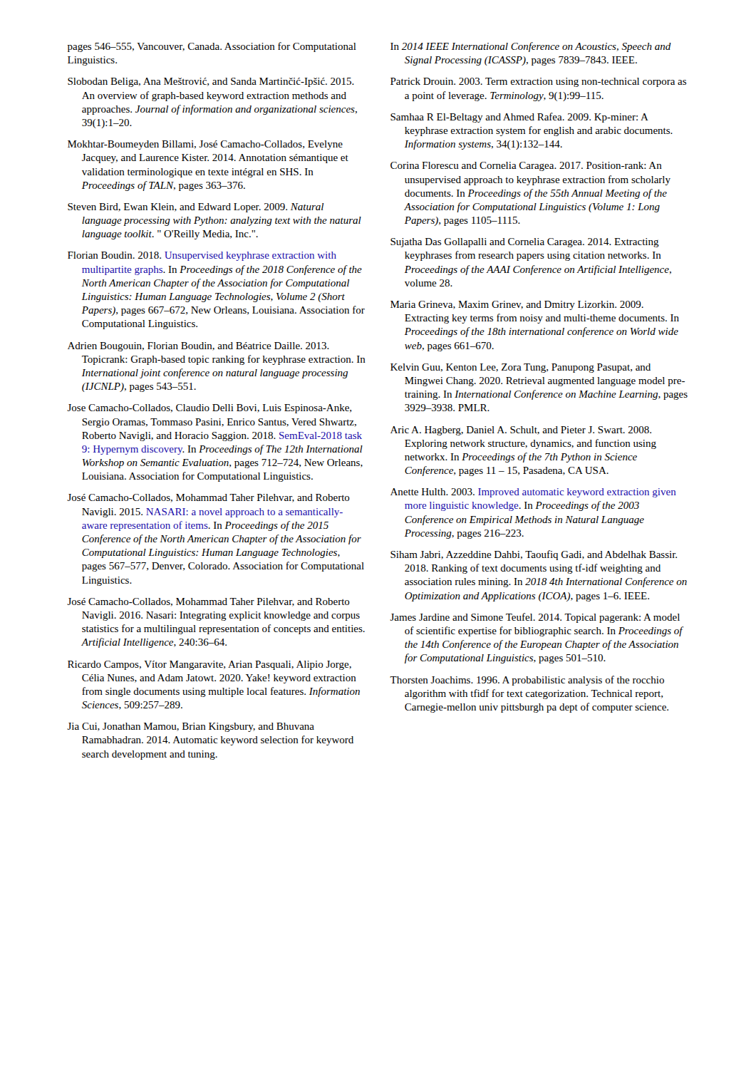pages 546–555, Vancouver, Canada. Association for Computational Linguistics.
Slobodan Beliga, Ana Meštrović, and Sanda Martinčić-Ipšić. 2015. An overview of graph-based keyword extraction methods and approaches. Journal of information and organizational sciences, 39(1):1–20.
Mokhtar-Boumeyden Billami, José Camacho-Collados, Evelyne Jacquey, and Laurence Kister. 2014. Annotation sémantique et validation terminologique en texte intégral en SHS. In Proceedings of TALN, pages 363–376.
Steven Bird, Ewan Klein, and Edward Loper. 2009. Natural language processing with Python: analyzing text with the natural language toolkit. " O'Reilly Media, Inc.".
Florian Boudin. 2018. Unsupervised keyphrase extraction with multipartite graphs. In Proceedings of the 2018 Conference of the North American Chapter of the Association for Computational Linguistics: Human Language Technologies, Volume 2 (Short Papers), pages 667–672, New Orleans, Louisiana. Association for Computational Linguistics.
Adrien Bougouin, Florian Boudin, and Béatrice Daille. 2013. Topicrank: Graph-based topic ranking for keyphrase extraction. In International joint conference on natural language processing (IJCNLP), pages 543–551.
Jose Camacho-Collados, Claudio Delli Bovi, Luis Espinosa-Anke, Sergio Oramas, Tommaso Pasini, Enrico Santus, Vered Shwartz, Roberto Navigli, and Horacio Saggion. 2018. SemEval-2018 task 9: Hypernym discovery. In Proceedings of The 12th International Workshop on Semantic Evaluation, pages 712–724, New Orleans, Louisiana. Association for Computational Linguistics.
José Camacho-Collados, Mohammad Taher Pilehvar, and Roberto Navigli. 2015. NASARI: a novel approach to a semantically-aware representation of items. In Proceedings of the 2015 Conference of the North American Chapter of the Association for Computational Linguistics: Human Language Technologies, pages 567–577, Denver, Colorado. Association for Computational Linguistics.
José Camacho-Collados, Mohammad Taher Pilehvar, and Roberto Navigli. 2016. Nasari: Integrating explicit knowledge and corpus statistics for a multilingual representation of concepts and entities. Artificial Intelligence, 240:36–64.
Ricardo Campos, Vítor Mangaravite, Arian Pasquali, Alipio Jorge, Célia Nunes, and Adam Jatowt. 2020. Yake! keyword extraction from single documents using multiple local features. Information Sciences, 509:257–289.
Jia Cui, Jonathan Mamou, Brian Kingsbury, and Bhuvana Ramabhadran. 2014. Automatic keyword selection for keyword search development and tuning.
In 2014 IEEE International Conference on Acoustics, Speech and Signal Processing (ICASSP), pages 7839–7843. IEEE.
Patrick Drouin. 2003. Term extraction using non-technical corpora as a point of leverage. Terminology, 9(1):99–115.
Samhaa R El-Beltagy and Ahmed Rafea. 2009. Kp-miner: A keyphrase extraction system for english and arabic documents. Information systems, 34(1):132–144.
Corina Florescu and Cornelia Caragea. 2017. Position-rank: An unsupervised approach to keyphrase extraction from scholarly documents. In Proceedings of the 55th Annual Meeting of the Association for Computational Linguistics (Volume 1: Long Papers), pages 1105–1115.
Sujatha Das Gollapalli and Cornelia Caragea. 2014. Extracting keyphrases from research papers using citation networks. In Proceedings of the AAAI Conference on Artificial Intelligence, volume 28.
Maria Grineva, Maxim Grinev, and Dmitry Lizorkin. 2009. Extracting key terms from noisy and multi-theme documents. In Proceedings of the 18th international conference on World wide web, pages 661–670.
Kelvin Guu, Kenton Lee, Zora Tung, Panupong Pasupat, and Mingwei Chang. 2020. Retrieval augmented language model pre-training. In International Conference on Machine Learning, pages 3929–3938. PMLR.
Aric A. Hagberg, Daniel A. Schult, and Pieter J. Swart. 2008. Exploring network structure, dynamics, and function using networkx. In Proceedings of the 7th Python in Science Conference, pages 11 – 15, Pasadena, CA USA.
Anette Hulth. 2003. Improved automatic keyword extraction given more linguistic knowledge. In Proceedings of the 2003 Conference on Empirical Methods in Natural Language Processing, pages 216–223.
Siham Jabri, Azzeddine Dahbi, Taoufiq Gadi, and Abdelhak Bassir. 2018. Ranking of text documents using tf-idf weighting and association rules mining. In 2018 4th International Conference on Optimization and Applications (ICOA), pages 1–6. IEEE.
James Jardine and Simone Teufel. 2014. Topical pagerank: A model of scientific expertise for bibliographic search. In Proceedings of the 14th Conference of the European Chapter of the Association for Computational Linguistics, pages 501–510.
Thorsten Joachims. 1996. A probabilistic analysis of the rocchio algorithm with tfidf for text categorization. Technical report, Carnegie-mellon univ pittsburgh pa dept of computer science.